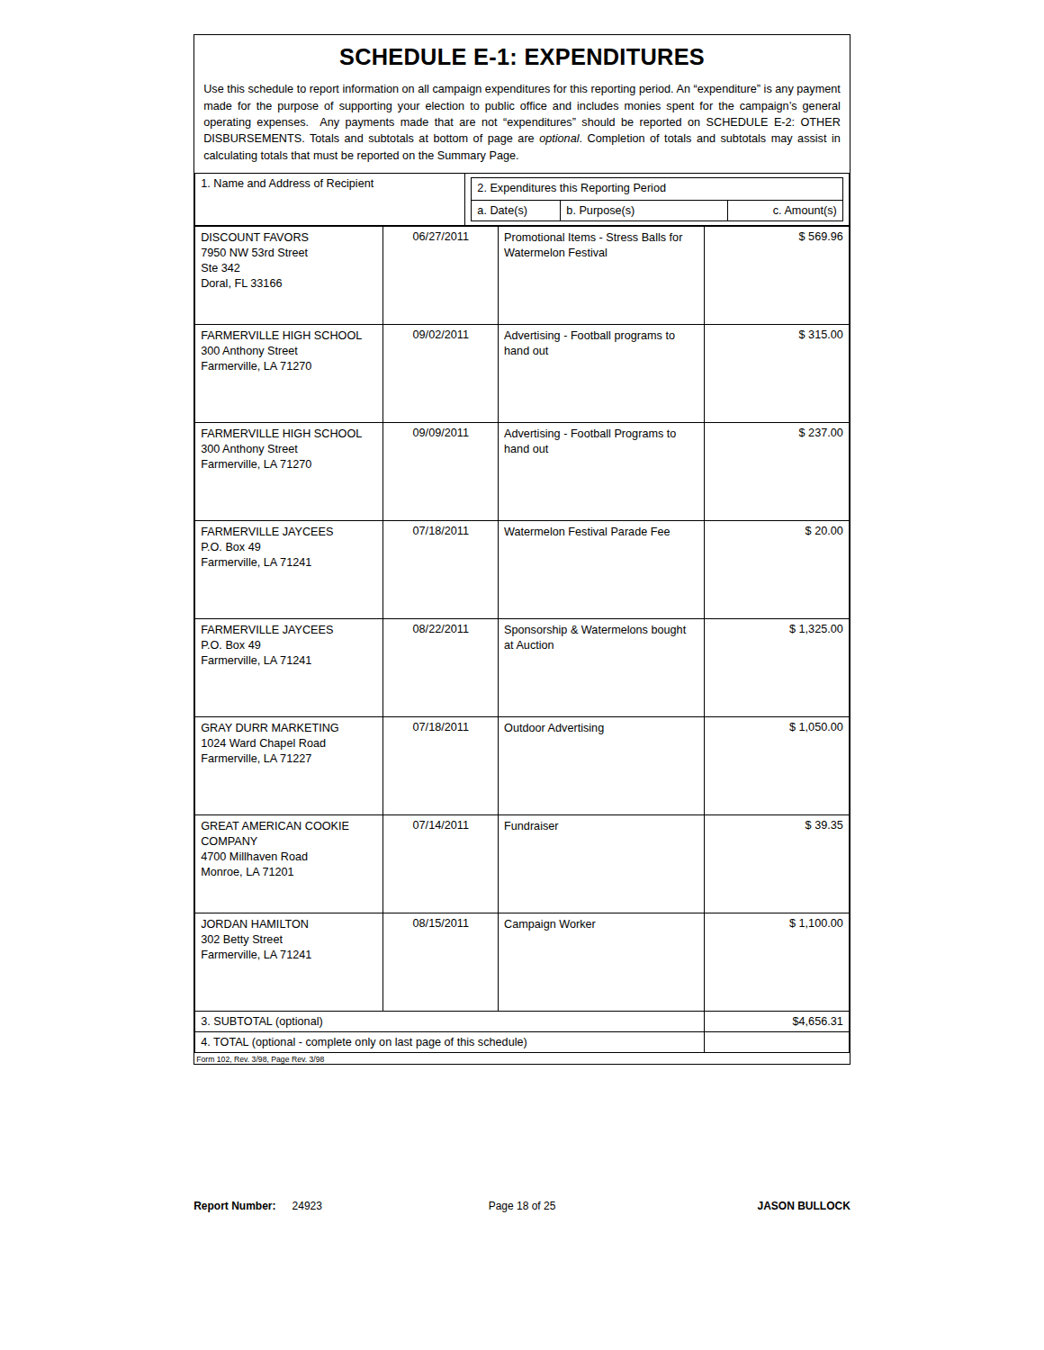SCHEDULE E-1: EXPENDITURES
Use this schedule to report information on all campaign expenditures for this reporting period. An “expenditure” is any payment made for the purpose of supporting your election to public office and includes monies spent for the campaign’s general operating expenses. Any payments made that are not “expenditures” should be reported on SCHEDULE E-2: OTHER DISBURSEMENTS. Totals and subtotals at bottom of page are optional. Completion of totals and subtotals may assist in calculating totals that must be reported on the Summary Page.
| 1. Name and Address of Recipient | / 2. Expenditures this Reporting Period / / a. Date(s) / b. Purpose(s) / c. Amount(s) / |
| DISCOUNT FAVORS 7950 NW 53rd Street Ste 342 Doral, FL 33166 | 06/27/2011 | Promotional Items - Stress Balls for Watermelon Festival | $ 569.96 |
| FARMERVILLE HIGH SCHOOL 300 Anthony Street Farmerville, LA 71270 | 09/02/2011 | Advertising - Football programs to hand out | $ 315.00 |
| FARMERVILLE HIGH SCHOOL 300 Anthony Street Farmerville, LA 71270 | 09/09/2011 | Advertising - Football Programs to hand out | $ 237.00 |
| FARMERVILLE JAYCEES P.O. Box 49 Farmerville, LA 71241 | 07/18/2011 | Watermelon Festival Parade Fee | $ 20.00 |
| FARMERVILLE JAYCEES P.O. Box 49 Farmerville, LA 71241 | 08/22/2011 | Sponsorship & Watermelons bought at Auction | $ 1,325.00 |
| GRAY DURR MARKETING 1024 Ward Chapel Road Farmerville, LA 71227 | 07/18/2011 | Outdoor Advertising | $ 1,050.00 |
| GREAT AMERICAN COOKIE COMPANY 4700 Millhaven Road Monroe, LA 71201 | 07/14/2011 | Fundraiser | $ 39.35 |
| JORDAN HAMILTON 302 Betty Street Farmerville, LA 71241 | 08/15/2011 | Campaign Worker | $ 1,100.00 |
| 3. SUBTOTAL (optional) | $4,656.31 |
| 4. TOTAL (optional - complete only on last page of this schedule) | |
Form 102, Rev. 3/98, Page Rev. 3/98
Report Number:24923
Page 18 of 25
JASON BULLOCK